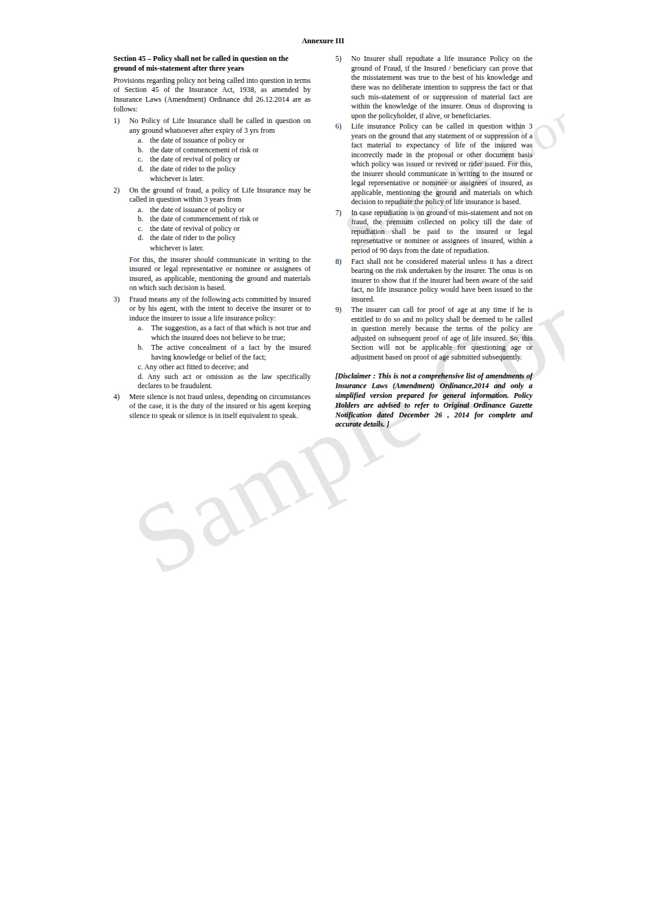Sample Copy
Sample Copy
Annexure III
Section 45 – Policy shall not be called in question on the ground of mis-statement after three years
Provisions regarding policy not being called into question in terms of Section 45 of the Insurance Act, 1938, as amended by Insurance Laws (Amendment) Ordinance dtd 26.12.2014 are as follows:
No Policy of Life Insurance shall be called in question on any ground whatsoever after expiry of 3 yrs from
the date of issuance of policy or
the date of commencement of risk or
the date of revival of policy or
the date of rider to the policy
whichever is later.
On the ground of fraud, a policy of Life Insurance may be called in question within 3 years from
the date of issuance of policy or
the date of commencement of risk or
the date of revival of policy or
the date of rider to the policy
whichever is later.
For this, the insurer should communicate in writing to the insured or legal representative or nominee or assignees of insured, as applicable, mentioning the ground and materials on which such decision is based.
Fraud means any of the following acts committed by insured or by his agent, with the intent to deceive the insurer or to induce the insurer to issue a life insurance policy:
The suggestion, as a fact of that which is not true and which the insured does not believe to be true;
The active concealment of a fact by the insured having knowledge or belief of the fact;
c. Any other act fitted to deceive; and
d. Any such act or omission as the law specifically declares to be fraudulent.
Mere silence is not fraud unless, depending on circumstances of the case, it is the duty of the insured or his agent keeping silence to speak or silence is in itself equivalent to speak.
No Insurer shall repudiate a life insurance Policy on the ground of Fraud, if the Insured / beneficiary can prove that the misstatement was true to the best of his knowledge and there was no deliberate intention to suppress the fact or that such mis-statement of or suppression of material fact are within the knowledge of the insurer. Onus of disproving is upon the policyholder, if alive, or beneficiaries.
Life insurance Policy can be called in question within 3 years on the ground that any statement of or suppression of a fact material to expectancy of life of the insured was incorrectly made in the proposal or other document basis which policy was issued or revived or rider issued. For this, the insurer should communicate in writing to the insured or legal representative or nominee or assignees of insured, as applicable, mentioning the ground and materials on which decision to repudiate the policy of life insurance is based.
In case repudiation is on ground of mis-statement and not on fraud, the premium collected on policy till the date of repudiation shall be paid to the insured or legal representative or nominee or assignees of insured, within a period of 90 days from the date of repudiation.
Fact shall not be considered material unless it has a direct bearing on the risk undertaken by the insurer. The onus is on insurer to show that if the insurer had been aware of the said fact, no life insurance policy would have been issued to the insured.
The insurer can call for proof of age at any time if he is entitled to do so and no policy shall be deemed to be called in question merely because the terms of the policy are adjusted on subsequent proof of age of life insured. So, this Section will not be applicable for questioning age or adjustment based on proof of age submitted subsequently.
[Disclaimer : This is not a comprehensive list of amendments of Insurance Laws (Amendment) Ordinance,2014 and only a simplified version prepared for general information. Policy Holders are advised to refer to Original Ordinance Gazette Notification dated December 26 , 2014 for complete and accurate details. ]